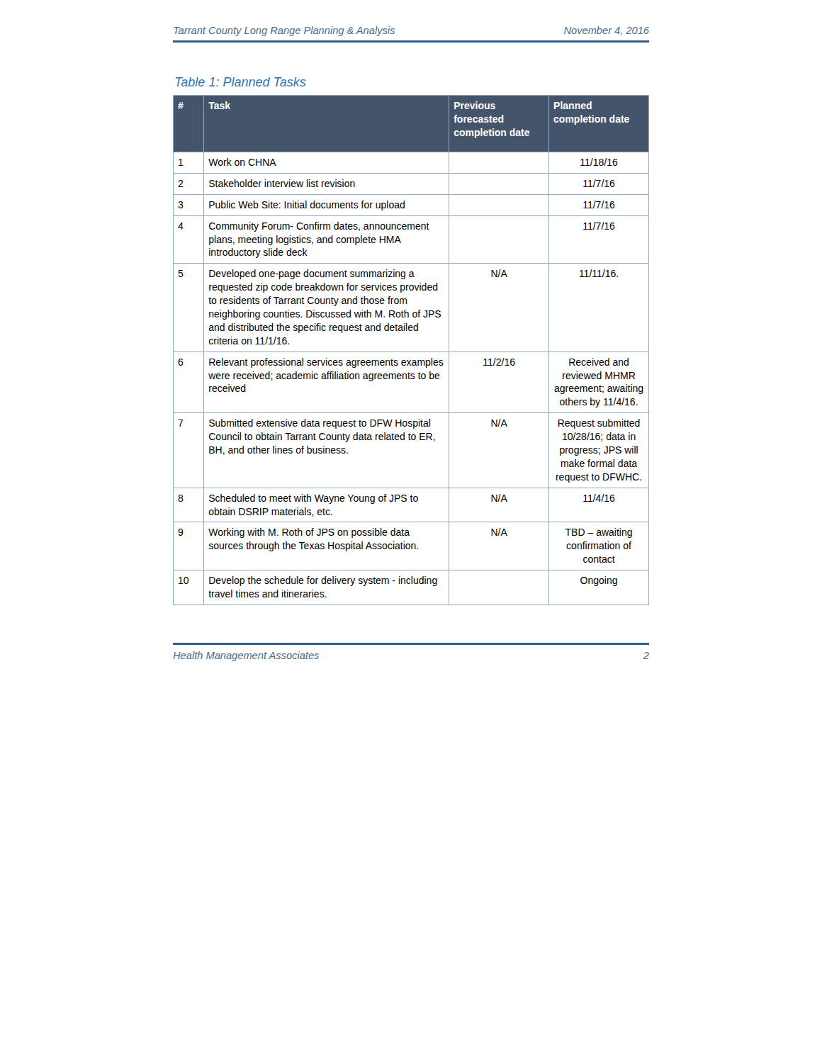Tarrant County Long Range Planning & Analysis
November 4, 2016
Table 1: Planned Tasks
| # | Task | Previous forecasted completion date | Planned completion date |
| --- | --- | --- | --- |
| 1 | Work on CHNA | | 11/18/16 |
| 2 | Stakeholder interview list revision | | 11/7/16 |
| 3 | Public Web Site: Initial documents for upload | | 11/7/16 |
| 4 | Community Forum- Confirm dates, announcement plans, meeting logistics, and complete HMA introductory slide deck | | 11/7/16 |
| 5 | Developed one-page document summarizing a requested zip code breakdown for services provided to residents of Tarrant County and those from neighboring counties. Discussed with M. Roth of JPS and distributed the specific request and detailed criteria on 11/1/16. | N/A | 11/11/16. |
| 6 | Relevant professional services agreements examples were received; academic affiliation agreements to be received | 11/2/16 | Received and reviewed MHMR agreement; awaiting others by 11/4/16. |
| 7 | Submitted extensive data request to DFW Hospital Council to obtain Tarrant County data related to ER, BH, and other lines of business. | N/A | Request submitted 10/28/16; data in progress; JPS will make formal data request to DFWHC. |
| 8 | Scheduled to meet with Wayne Young of JPS to obtain DSRIP materials, etc. | N/A | 11/4/16 |
| 9 | Working with M. Roth of JPS on possible data sources through the Texas Hospital Association. | N/A | TBD – awaiting confirmation of contact |
| 10 | Develop the schedule for delivery system - including travel times and itineraries. | | Ongoing |
Health Management Associates
2